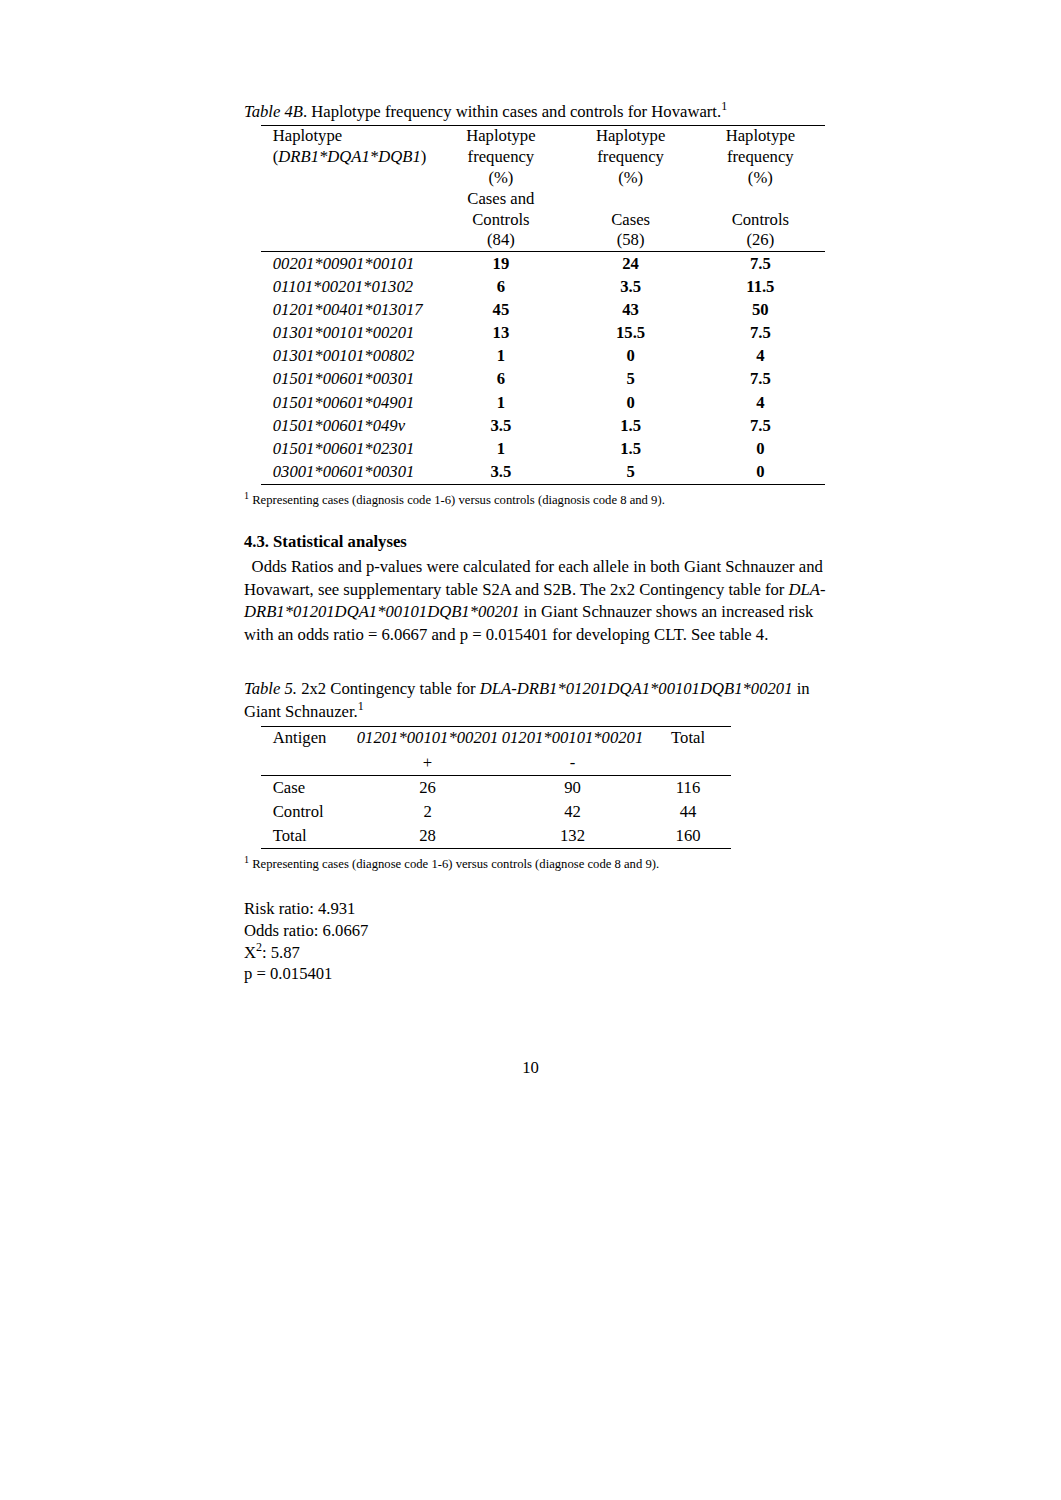Table 4B. Haplotype frequency within cases and controls for Hovawart.1
| Haplotype | Haplotype | Haplotype | Haplotype |
| --- | --- | --- | --- |
| ( DRB1*DQA1*DQB1 ) | frequency | frequency | frequency |
| | (%) | (%) | (%) |
| | Cases and Controls | Cases | Controls |
| | (84) | (58) | (26) |
| 00201*00901*00101 | 19 | 24 | 7.5 |
| 01101*00201*01302 | 6 | 3.5 | 11.5 |
| 01201*00401*013017 | 45 | 43 | 50 |
| 01301*00101*00201 | 13 | 15.5 | 7.5 |
| 01301*00101*00802 | 1 | 0 | 4 |
| 01501*00601*00301 | 6 | 5 | 7.5 |
| 01501*00601*04901 | 1 | 0 | 4 |
| 01501*00601*049v | 3.5 | 1.5 | 7.5 |
| 01501*00601*02301 | 1 | 1.5 | 0 |
| 03001*00601*00301 | 3.5 | 5 | 0 |
1 Representing cases (diagnosis code 1-6) versus controls (diagnosis code 8 and 9).
4.3. Statistical analyses
Odds Ratios and p-values were calculated for each allele in both Giant Schnauzer and Hovawart, see supplementary table S2A and S2B. The 2x2 Contingency table for DLA-DRB1*01201DQA1*00101DQB1*00201 in Giant Schnauzer shows an increased risk with an odds ratio = 6.0667 and p = 0.015401 for developing CLT. See table 4.
Table 5. 2x2 Contingency table for DLA-DRB1*01201DQA1*00101DQB1*00201 in Giant Schnauzer.1
| Antigen | 01201*00101*00201 | 01201*00101*00201 | Total |
| --- | --- | --- | --- |
| | + | - | |
| Case | 26 | 90 | 116 |
| Control | 2 | 42 | 44 |
| Total | 28 | 132 | 160 |
1 Representing cases (diagnose code 1-6) versus controls (diagnose code 8 and 9).
Risk ratio: 4.931
Odds ratio: 6.0667
X2: 5.87
p = 0.015401
10